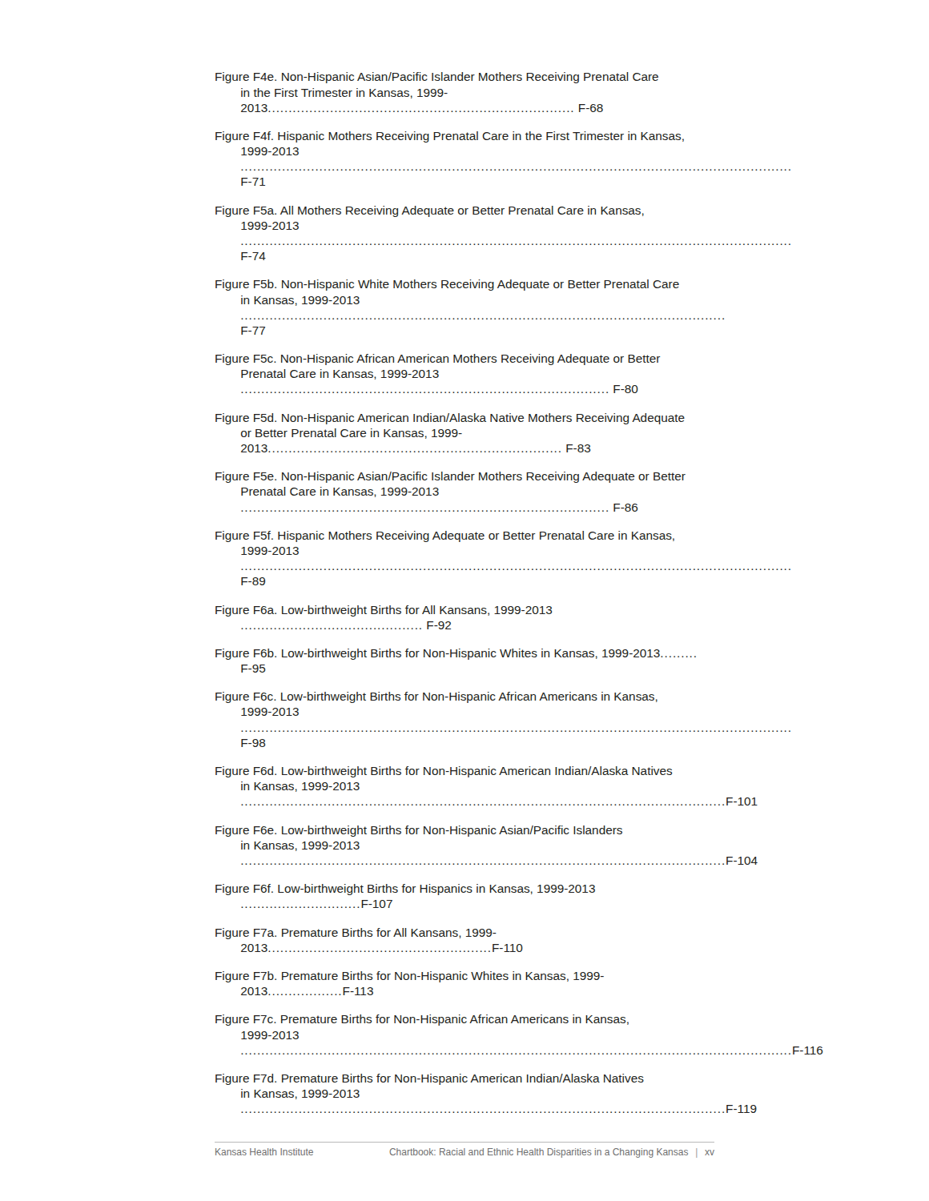Figure F4e. Non-Hispanic Asian/Pacific Islander Mothers Receiving Prenatal Care
in the First Trimester in Kansas, 1999-2013.......................................................................... F-68
Figure F4f. Hispanic Mothers Receiving Prenatal Care in the First Trimester in Kansas,
1999-2013 ..................................................................................................................................... F-71
Figure F5a. All Mothers Receiving Adequate or Better Prenatal Care in Kansas,
1999-2013 ..................................................................................................................................... F-74
Figure F5b. Non-Hispanic White Mothers Receiving Adequate or Better Prenatal Care
in Kansas, 1999-2013 ..................................................................................................................... F-77
Figure F5c. Non-Hispanic African American Mothers Receiving Adequate or Better
Prenatal Care in Kansas, 1999-2013 ......................................................................................... F-80
Figure F5d. Non-Hispanic American Indian/Alaska Native Mothers Receiving Adequate
or Better Prenatal Care in Kansas, 1999-2013....................................................................... F-83
Figure F5e. Non-Hispanic Asian/Pacific Islander Mothers Receiving Adequate or Better
Prenatal Care in Kansas, 1999-2013 ......................................................................................... F-86
Figure F5f. Hispanic Mothers Receiving Adequate or Better Prenatal Care in Kansas,
1999-2013 ..................................................................................................................................... F-89
Figure F6a. Low-birthweight Births for All Kansans, 1999-2013 ............................................ F-92
Figure F6b. Low-birthweight Births for Non-Hispanic Whites in Kansas, 1999-2013......... F-95
Figure F6c. Low-birthweight Births for Non-Hispanic African Americans in Kansas,
1999-2013 ..................................................................................................................................... F-98
Figure F6d. Low-birthweight Births for Non-Hispanic American Indian/Alaska Natives
in Kansas, 1999-2013 ..................................................................................................................... F-101
Figure F6e. Low-birthweight Births for Non-Hispanic Asian/Pacific Islanders
in Kansas, 1999-2013 ..................................................................................................................... F-104
Figure F6f. Low-birthweight Births for Hispanics in Kansas, 1999-2013 ............................. F-107
Figure F7a. Premature Births for All Kansans, 1999-2013...................................................... F-110
Figure F7b. Premature Births for Non-Hispanic Whites in Kansas, 1999-2013.................. F-113
Figure F7c. Premature Births for Non-Hispanic African Americans in Kansas,
1999-2013 ..................................................................................................................................... F-116
Figure F7d. Premature Births for Non-Hispanic American Indian/Alaska Natives
in Kansas, 1999-2013 ..................................................................................................................... F-119
Kansas Health Institute
Chartbook: Racial and Ethnic Health Disparities in a Changing Kansas | xv